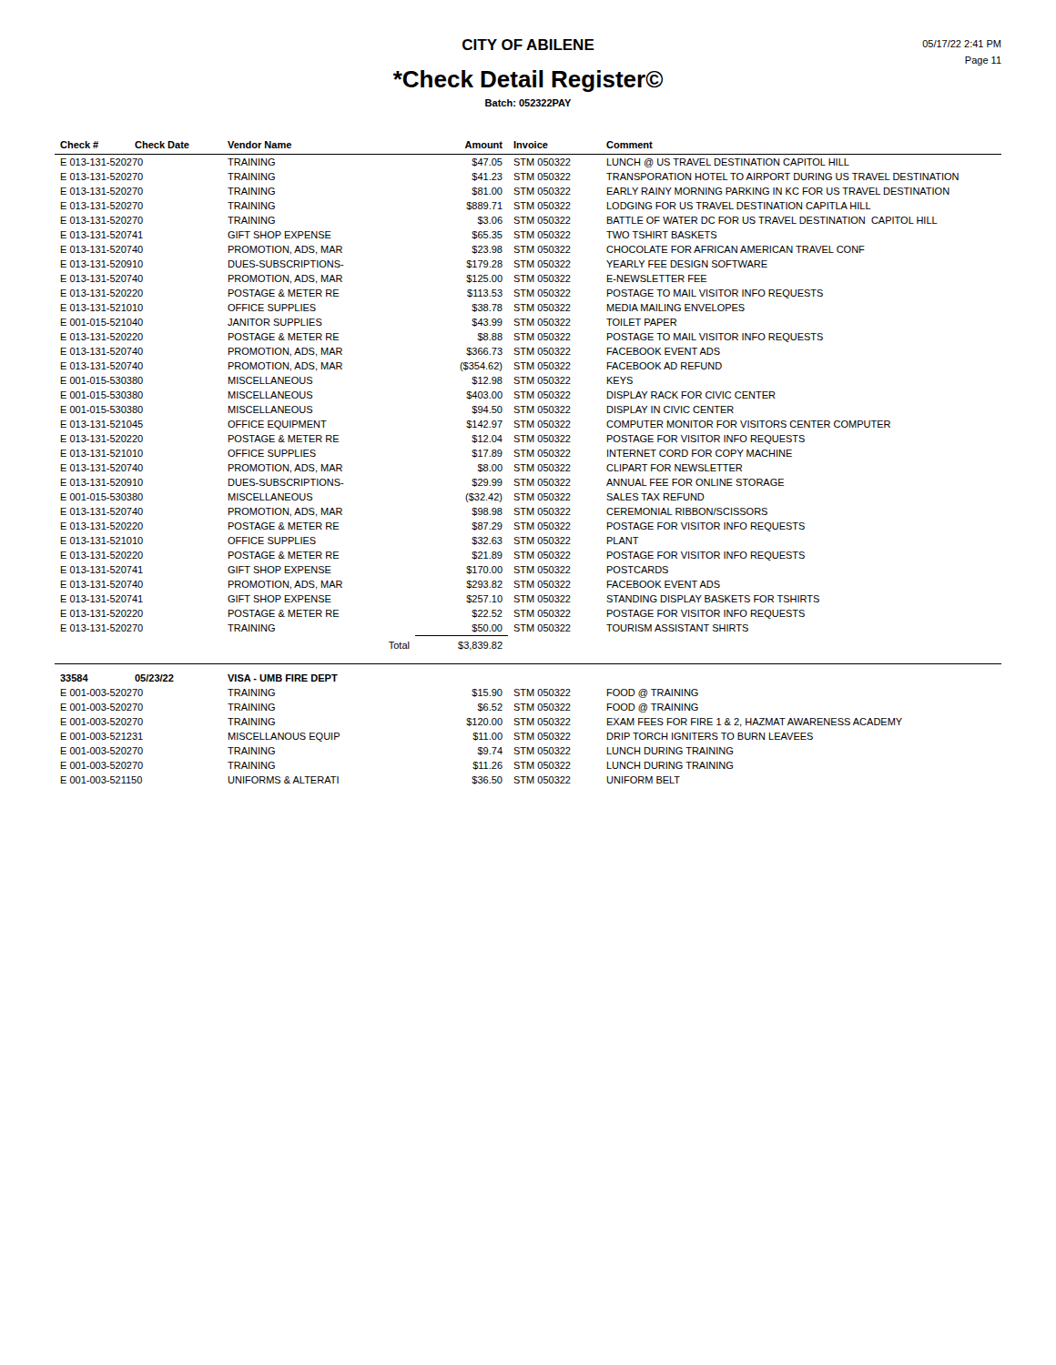05/17/22 2:41 PM
Page 11
CITY OF ABILENE
*Check Detail Register©
Batch: 052322PAY
| Check # | Check Date | Vendor Name | Amount | Invoice | Comment |
| --- | --- | --- | --- | --- | --- |
| E 013-131-520270 | TRAINING | $47.05 | STM 050322 | LUNCH @ US TRAVEL DESTINATION CAPITOL HILL |
| E 013-131-520270 | TRAINING | $41.23 | STM 050322 | TRANSPORATION HOTEL TO AIRPORT DURING US TRAVEL DESTINATION |
| E 013-131-520270 | TRAINING | $81.00 | STM 050322 | EARLY RAINY MORNING PARKING IN KC FOR US TRAVEL DESTINATION |
| E 013-131-520270 | TRAINING | $889.71 | STM 050322 | LODGING FOR US TRAVEL DESTINATION CAPITLA HILL |
| E 013-131-520270 | TRAINING | $3.06 | STM 050322 | BATTLE OF WATER DC FOR US TRAVEL DESTINATION CAPITOL HILL |
| E 013-131-520741 | GIFT SHOP EXPENSE | $65.35 | STM 050322 | TWO TSHIRT BASKETS |
| E 013-131-520740 | PROMOTION, ADS, MAR | $23.98 | STM 050322 | CHOCOLATE FOR AFRICAN AMERICAN TRAVEL CONF |
| E 013-131-520910 | DUES-SUBSCRIPTIONS- | $179.28 | STM 050322 | YEARLY FEE DESIGN SOFTWARE |
| E 013-131-520740 | PROMOTION, ADS, MAR | $125.00 | STM 050322 | E-NEWSLETTER FEE |
| E 013-131-520220 | POSTAGE & METER RE | $113.53 | STM 050322 | POSTAGE TO MAIL VISITOR INFO REQUESTS |
| E 013-131-521010 | OFFICE SUPPLIES | $38.78 | STM 050322 | MEDIA MAILING ENVELOPES |
| E 001-015-521040 | JANITOR SUPPLIES | $43.99 | STM 050322 | TOILET PAPER |
| E 013-131-520220 | POSTAGE & METER RE | $8.88 | STM 050322 | POSTAGE TO MAIL VISITOR INFO REQUESTS |
| E 013-131-520740 | PROMOTION, ADS, MAR | $366.73 | STM 050322 | FACEBOOK EVENT ADS |
| E 013-131-520740 | PROMOTION, ADS, MAR | ($354.62) | STM 050322 | FACEBOOK AD REFUND |
| E 001-015-530380 | MISCELLANEOUS | $12.98 | STM 050322 | KEYS |
| E 001-015-530380 | MISCELLANEOUS | $403.00 | STM 050322 | DISPLAY RACK FOR CIVIC CENTER |
| E 001-015-530380 | MISCELLANEOUS | $94.50 | STM 050322 | DISPLAY IN CIVIC CENTER |
| E 013-131-521045 | OFFICE EQUIPMENT | $142.97 | STM 050322 | COMPUTER MONITOR FOR VISITORS CENTER COMPUTER |
| E 013-131-520220 | POSTAGE & METER RE | $12.04 | STM 050322 | POSTAGE FOR VISITOR INFO REQUESTS |
| E 013-131-521010 | OFFICE SUPPLIES | $17.89 | STM 050322 | INTERNET CORD FOR COPY MACHINE |
| E 013-131-520740 | PROMOTION, ADS, MAR | $8.00 | STM 050322 | CLIPART FOR NEWSLETTER |
| E 013-131-520910 | DUES-SUBSCRIPTIONS- | $29.99 | STM 050322 | ANNUAL FEE FOR ONLINE STORAGE |
| E 001-015-530380 | MISCELLANEOUS | ($32.42) | STM 050322 | SALES TAX REFUND |
| E 013-131-520740 | PROMOTION, ADS, MAR | $98.98 | STM 050322 | CEREMONIAL RIBBON/SCISSORS |
| E 013-131-520220 | POSTAGE & METER RE | $87.29 | STM 050322 | POSTAGE FOR VISITOR INFO REQUESTS |
| E 013-131-521010 | OFFICE SUPPLIES | $32.63 | STM 050322 | PLANT |
| E 013-131-520220 | POSTAGE & METER RE | $21.89 | STM 050322 | POSTAGE FOR VISITOR INFO REQUESTS |
| E 013-131-520741 | GIFT SHOP EXPENSE | $170.00 | STM 050322 | POSTCARDS |
| E 013-131-520740 | PROMOTION, ADS, MAR | $293.82 | STM 050322 | FACEBOOK EVENT ADS |
| E 013-131-520741 | GIFT SHOP EXPENSE | $257.10 | STM 050322 | STANDING DISPLAY BASKETS FOR TSHIRTS |
| E 013-131-520220 | POSTAGE & METER RE | $22.52 | STM 050322 | POSTAGE FOR VISITOR INFO REQUESTS |
| E 013-131-520270 | TRAINING | $50.00 | STM 050322 | TOURISM ASSISTANT SHIRTS |
| | Total | $3,839.82 | |
| 33584 | 05/23/22 | VISA - UMB FIRE DEPT |
| E 001-003-520270 | TRAINING | $15.90 | STM 050322 | FOOD @ TRAINING |
| E 001-003-520270 | TRAINING | $6.52 | STM 050322 | FOOD @ TRAINING |
| E 001-003-520270 | TRAINING | $120.00 | STM 050322 | EXAM FEES FOR FIRE 1 & 2, HAZMAT AWARENESS ACADEMY |
| E 001-003-521231 | MISCELLANOUS EQUIP | $11.00 | STM 050322 | DRIP TORCH IGNITERS TO BURN LEAVEES |
| E 001-003-520270 | TRAINING | $9.74 | STM 050322 | LUNCH DURING TRAINING |
| E 001-003-520270 | TRAINING | $11.26 | STM 050322 | LUNCH DURING TRAINING |
| E 001-003-521150 | UNIFORMS & ALTERATI | $36.50 | STM 050322 | UNIFORM BELT |